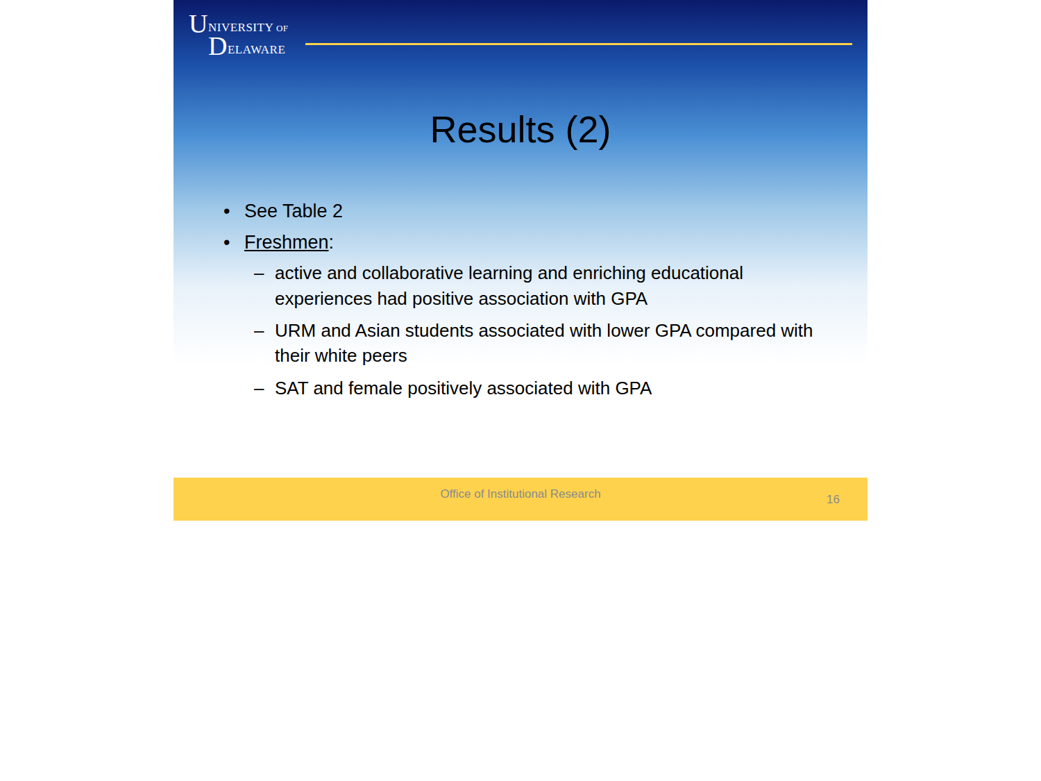UNIVERSITY OF
DELAWARE
Results (2)
See Table 2
Freshmen:
active and collaborative learning and enriching educational experiences had positive association with GPA
URM and Asian students associated with lower GPA compared with their white peers
SAT and female positively associated with GPA
Office of Institutional Research
16